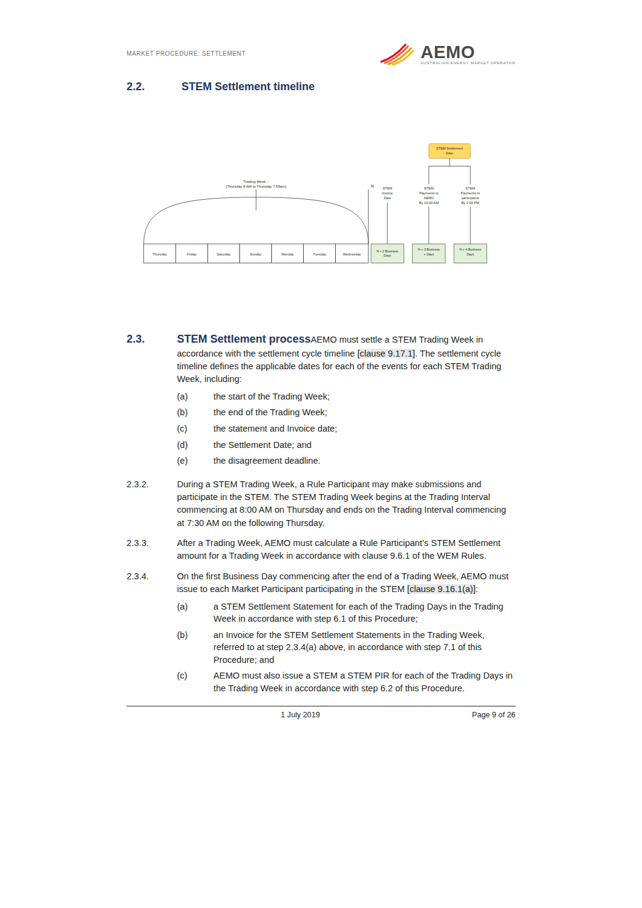Market Procedure: Settlement
AEMO
Australian Energy Market Operator
2.2. STEM Settlement timeline
STEM Settlement Date STEM Payments to AEMO By 10:00 AM STEM Payments to participants By 2:00 PM STEM Invoice Date Trading Week – (Thursday 8 AM to Thursday 7:59am) N Thursday Friday Saturday Sunday Monday Tuesday Wednesday N + 2 Business Days N + 3 Business + Days N + 4 Business Days
2.3.
STEM Settlement process AEMO must settle a STEM Trading Week in accordance with the settlement cycle timeline [clause 9.17.1]. The settlement cycle timeline defines the applicable dates for each of the events for each STEM Trading Week, including:
(a) the start of the Trading Week;
(b) the end of the Trading Week;
(c) the statement and Invoice date;
(d) the Settlement Date; and
(e) the disagreement deadline.
2.3.2.
During a STEM Trading Week, a Rule Participant may make submissions and participate in the STEM. The STEM Trading Week begins at the Trading Interval commencing at 8:00 AM on Thursday and ends on the Trading Interval commencing at 7:30 AM on the following Thursday.
2.3.3.
After a Trading Week, AEMO must calculate a Rule Participant’s STEM Settlement amount for a Trading Week in accordance with clause 9.6.1 of the WEM Rules.
2.3.4.
On the first Business Day commencing after the end of a Trading Week, AEMO must issue to each Market Participant participating in the STEM [clause 9.16.1(a)]:
(a) a STEM Settlement Statement for each of the Trading Days in the Trading Week in accordance with step 6.1 of this Procedure;
(b) an Invoice for the STEM Settlement Statements in the Trading Week, referred to at step 2.3.4(a) above, in accordance with step 7.1 of this Procedure; and
(c) AEMO must also issue a STEM a STEM PIR for each of the Trading Days in the Trading Week in accordance with step 6.2 of this Procedure.
1 July 2019
Page 9 of 26